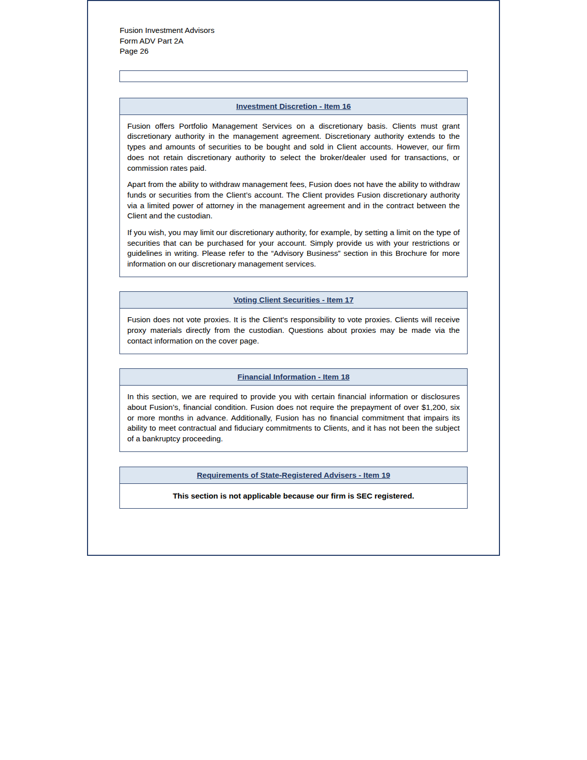Fusion Investment Advisors
Form ADV Part 2A
Page 26
Investment Discretion - Item 16
Fusion offers Portfolio Management Services on a discretionary basis. Clients must grant discretionary authority in the management agreement. Discretionary authority extends to the types and amounts of securities to be bought and sold in Client accounts. However, our firm does not retain discretionary authority to select the broker/dealer used for transactions, or commission rates paid.
Apart from the ability to withdraw management fees, Fusion does not have the ability to withdraw funds or securities from the Client’s account. The Client provides Fusion discretionary authority via a limited power of attorney in the management agreement and in the contract between the Client and the custodian.
If you wish, you may limit our discretionary authority, for example, by setting a limit on the type of securities that can be purchased for your account. Simply provide us with your restrictions or guidelines in writing. Please refer to the “Advisory Business” section in this Brochure for more information on our discretionary management services.
Voting Client Securities - Item 17
Fusion does not vote proxies. It is the Client's responsibility to vote proxies. Clients will receive proxy materials directly from the custodian. Questions about proxies may be made via the contact information on the cover page.
Financial Information - Item 18
In this section, we are required to provide you with certain financial information or disclosures about Fusion’s, financial condition. Fusion does not require the prepayment of over $1,200, six or more months in advance. Additionally, Fusion has no financial commitment that impairs its ability to meet contractual and fiduciary commitments to Clients, and it has not been the subject of a bankruptcy proceeding.
Requirements of State-Registered Advisers - Item 19
This section is not applicable because our firm is SEC registered.